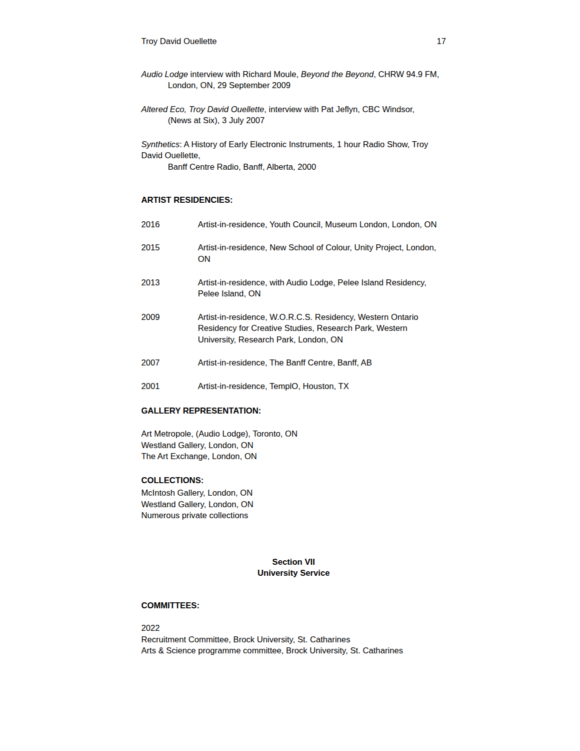Troy David Ouellette
17
Audio Lodge interview with Richard Moule, Beyond the Beyond, CHRW 94.9 FM, London, ON, 29 September 2009
Altered Eco, Troy David Ouellette, interview with Pat Jeflyn, CBC Windsor, (News at Six), 3 July 2007
Synthetics: A History of Early Electronic Instruments, 1 hour Radio Show, Troy David Ouellette, Banff Centre Radio, Banff, Alberta, 2000
ARTIST RESIDENCIES:
| 2016 | Artist-in-residence, Youth Council, Museum London, London, ON |
| 2015 | Artist-in-residence, New School of Colour, Unity Project, London, ON |
| 2013 | Artist-in-residence, with Audio Lodge, Pelee Island Residency, Pelee Island, ON |
| 2009 | Artist-in-residence, W.O.R.C.S. Residency, Western Ontario Residency for Creative Studies, Research Park, Western University, Research Park, London, ON |
| 2007 | Artist-in-residence, The Banff Centre, Banff, AB |
| 2001 | Artist-in-residence, TemplO, Houston, TX |
GALLERY REPRESENTATION:
Art Metropole, (Audio Lodge), Toronto, ON
Westland Gallery, London, ON
The Art Exchange, London, ON
COLLECTIONS:
McIntosh Gallery, London, ON
Westland Gallery, London, ON
Numerous private collections
Section VII
University Service
COMMITTEES:
2022 Recruitment Committee, Brock University, St. Catharines
Arts & Science programme committee, Brock University, St. Catharines